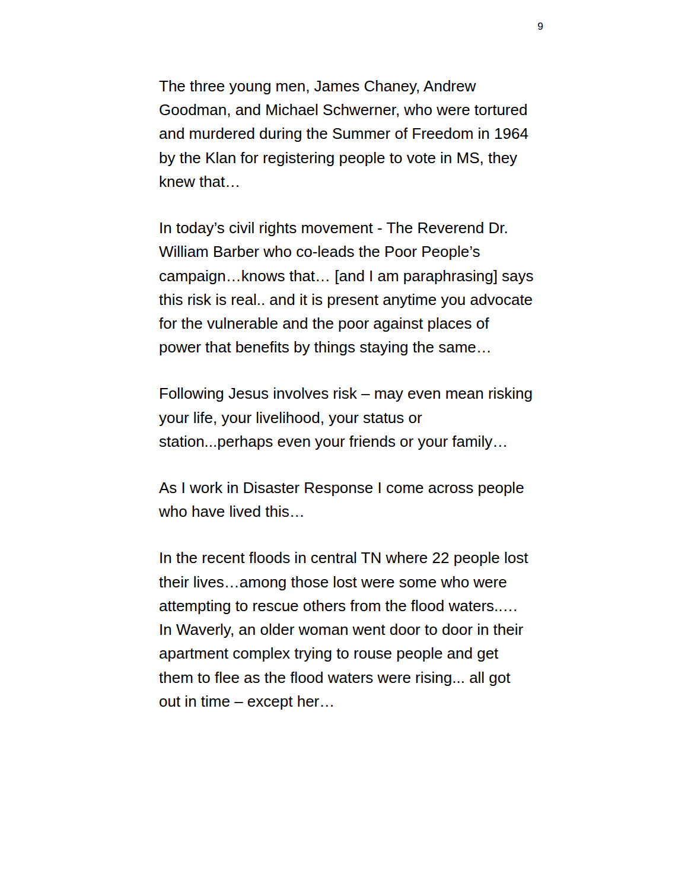9
The three young men, James Chaney, Andrew Goodman, and Michael Schwerner, who were tortured and murdered during the Summer of Freedom in 1964 by the Klan for registering people to vote in MS, they knew that…
In today’s civil rights movement - The Reverend Dr. William Barber who co-leads the Poor People’s campaign…knows that… [and I am paraphrasing] says this risk is real.. and it is present anytime you advocate for the vulnerable and the poor against places of power that benefits by things staying the same…
Following Jesus involves risk – may even mean risking your life, your livelihood, your status or station...perhaps even your friends or your family…
As I work in Disaster Response I come across people who have lived this…
In the recent floods in central TN where 22 people lost their lives…among those lost were some who were attempting to rescue others from the flood waters..…
In Waverly, an older woman went door to door in their apartment complex trying to rouse people and get them to flee as the flood waters were rising... all got out in time – except her…